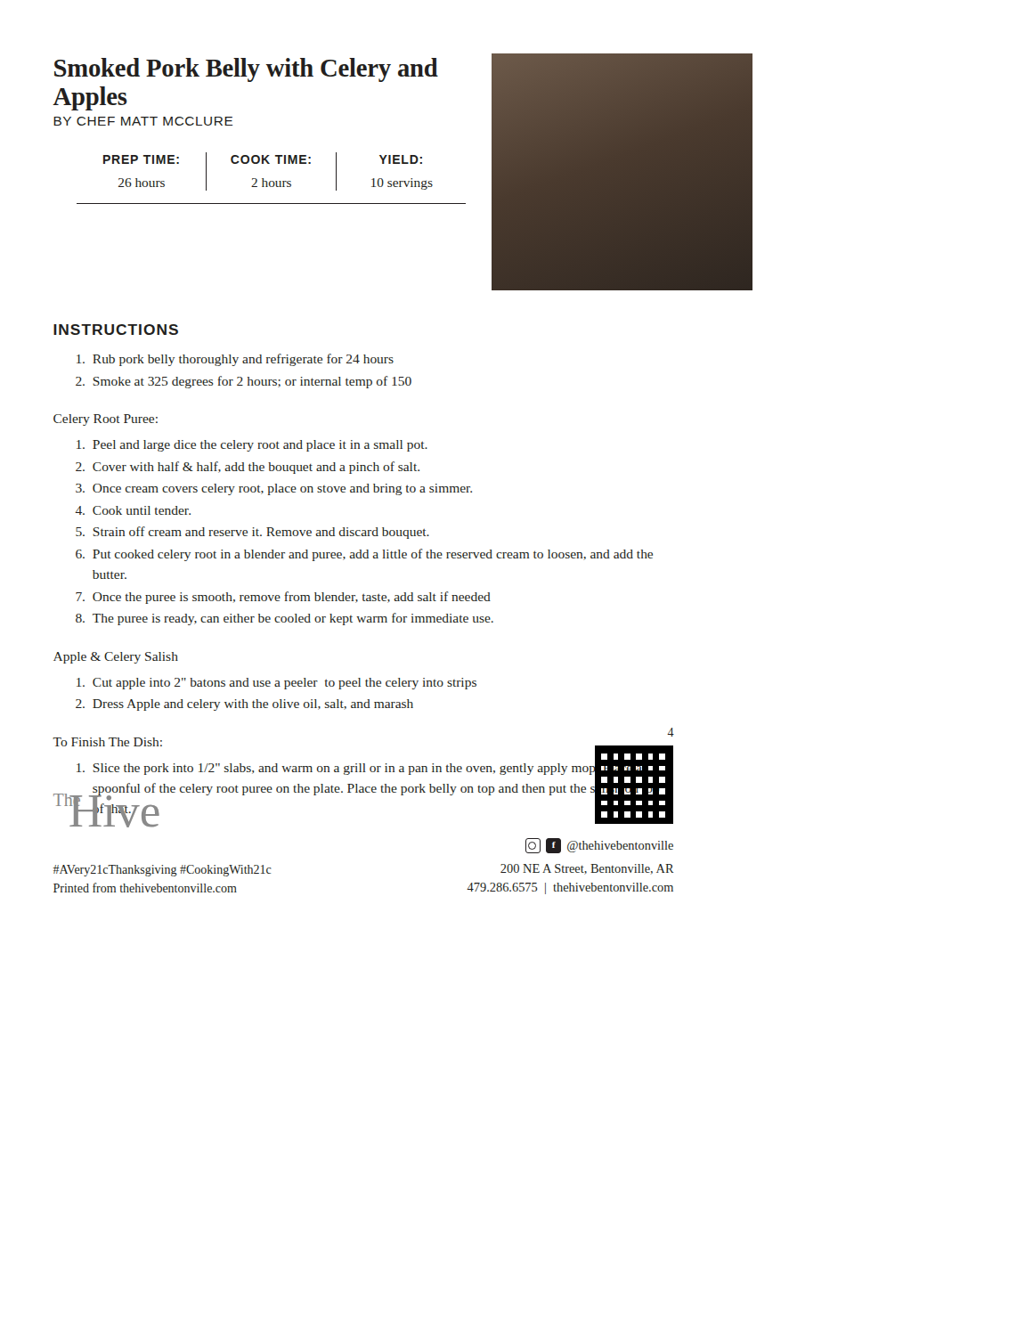Smoked Pork Belly with Celery and Apples
by Chef Matt McClure
Prep Time:
26 hours
Cook Time:
2 hours
Yield:
10 servings
Instructions
Rub pork belly thoroughly and refrigerate for 24 hours
Smoke at 325 degrees for 2 hours; or internal temp of 150
Celery Root Puree:
Peel and large dice the celery root and place it in a small pot.
Cover with half & half, add the bouquet and a pinch of salt.
Once cream covers celery root, place on stove and bring to a simmer.
Cook until tender.
Strain off cream and reserve it. Remove and discard bouquet.
Put cooked celery root in a blender and puree, add a little of the reserved cream to loosen, and add the butter.
Once the puree is smooth, remove from blender, taste, add salt if needed
The puree is ready, can either be cooled or kept warm for immediate use.
Apple & Celery Salish
Cut apple into 2" batons and use a peeler to peel the celery into strips
Dress Apple and celery with the olive oil, salt, and marash
To Finish The Dish:
Slice the pork into 1/2" slabs, and warm on a grill or in a pan in the oven, gently apply mop. Place a spoonful of the celery root puree on the plate. Place the pork belly on top and then put the salish on top of that.
The Hive
#AVery21cThanksgiving #CookingWith21c
Printed from thehivebentonville.com
4
f @thehivebentonville
200 NE A Street, Bentonville, AR
479.286.6575 | thehivebentonville.com